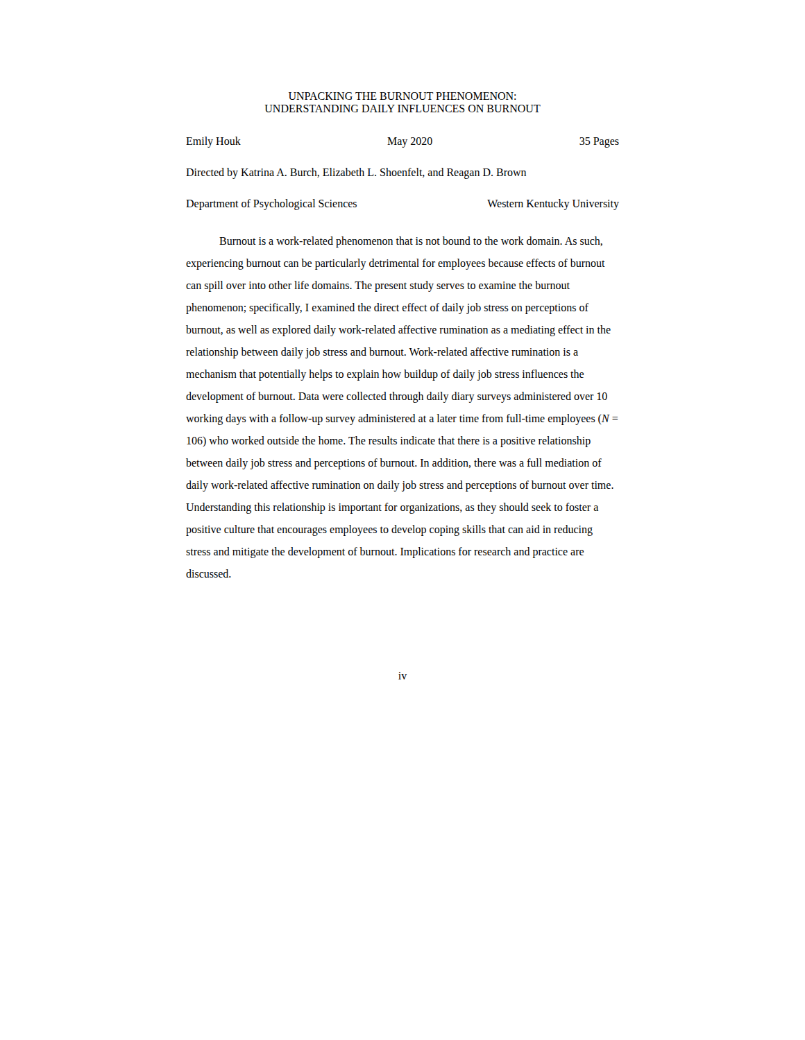UNPACKING THE BURNOUT PHENOMENON: UNDERSTANDING DAILY INFLUENCES ON BURNOUT
Emily Houk May 2020 35 Pages
Directed by Katrina A. Burch, Elizabeth L. Shoenfelt, and Reagan D. Brown
Department of Psychological Sciences Western Kentucky University
Burnout is a work-related phenomenon that is not bound to the work domain. As such, experiencing burnout can be particularly detrimental for employees because effects of burnout can spill over into other life domains. The present study serves to examine the burnout phenomenon; specifically, I examined the direct effect of daily job stress on perceptions of burnout, as well as explored daily work-related affective rumination as a mediating effect in the relationship between daily job stress and burnout. Work-related affective rumination is a mechanism that potentially helps to explain how buildup of daily job stress influences the development of burnout. Data were collected through daily diary surveys administered over 10 working days with a follow-up survey administered at a later time from full-time employees (N = 106) who worked outside the home. The results indicate that there is a positive relationship between daily job stress and perceptions of burnout. In addition, there was a full mediation of daily work-related affective rumination on daily job stress and perceptions of burnout over time. Understanding this relationship is important for organizations, as they should seek to foster a positive culture that encourages employees to develop coping skills that can aid in reducing stress and mitigate the development of burnout. Implications for research and practice are discussed.
iv